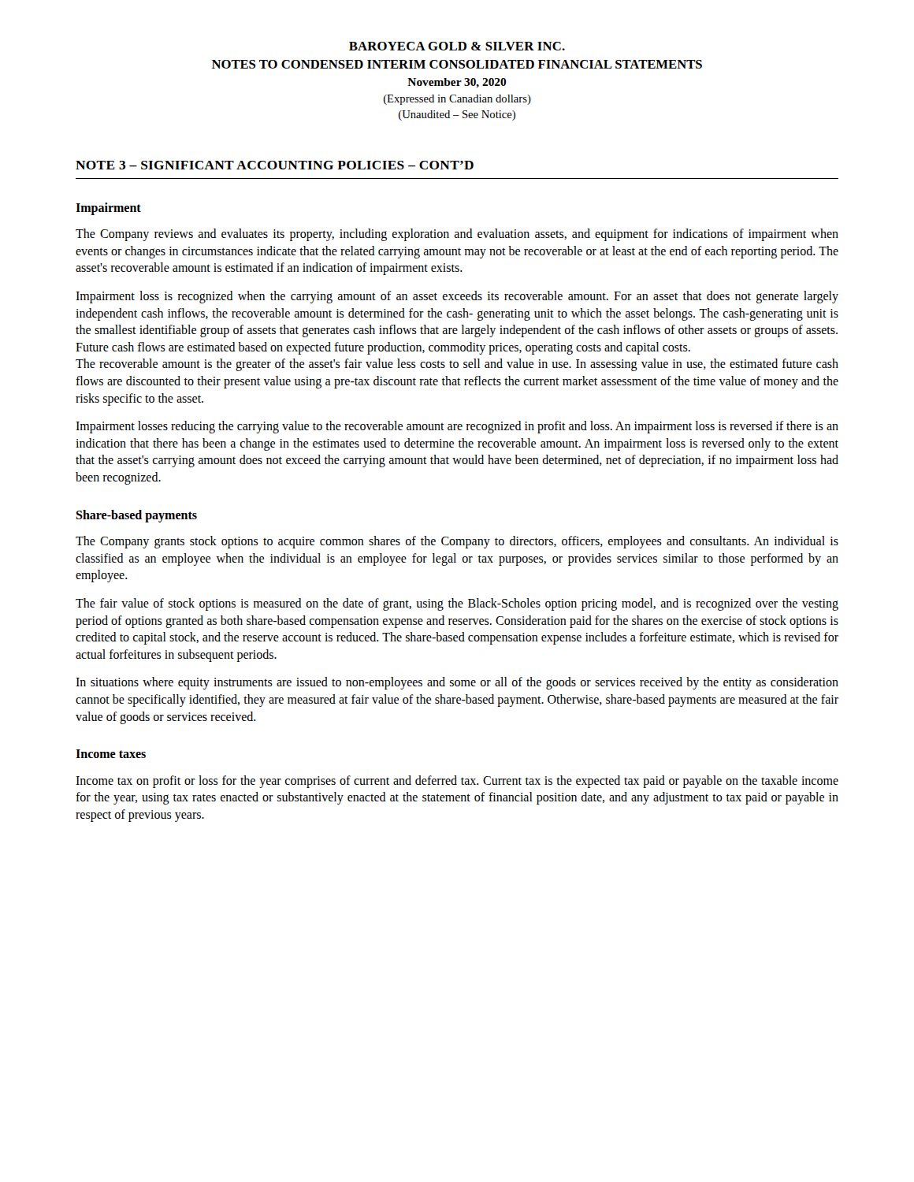BAROYECA GOLD & SILVER INC.
NOTES TO CONDENSED INTERIM CONSOLIDATED FINANCIAL STATEMENTS
November 30, 2020
(Expressed in Canadian dollars)
(Unaudited – See Notice)
NOTE 3 – SIGNIFICANT ACCOUNTING POLICIES – CONT’D
Impairment
The Company reviews and evaluates its property, including exploration and evaluation assets, and equipment for indications of impairment when events or changes in circumstances indicate that the related carrying amount may not be recoverable or at least at the end of each reporting period. The asset's recoverable amount is estimated if an indication of impairment exists.
Impairment loss is recognized when the carrying amount of an asset exceeds its recoverable amount. For an asset that does not generate largely independent cash inflows, the recoverable amount is determined for the cash- generating unit to which the asset belongs. The cash-generating unit is the smallest identifiable group of assets that generates cash inflows that are largely independent of the cash inflows of other assets or groups of assets. Future cash flows are estimated based on expected future production, commodity prices, operating costs and capital costs.
The recoverable amount is the greater of the asset's fair value less costs to sell and value in use. In assessing value in use, the estimated future cash flows are discounted to their present value using a pre-tax discount rate that reflects the current market assessment of the time value of money and the risks specific to the asset.
Impairment losses reducing the carrying value to the recoverable amount are recognized in profit and loss. An impairment loss is reversed if there is an indication that there has been a change in the estimates used to determine the recoverable amount. An impairment loss is reversed only to the extent that the asset's carrying amount does not exceed the carrying amount that would have been determined, net of depreciation, if no impairment loss had been recognized.
Share-based payments
The Company grants stock options to acquire common shares of the Company to directors, officers, employees and consultants. An individual is classified as an employee when the individual is an employee for legal or tax purposes, or provides services similar to those performed by an employee.
The fair value of stock options is measured on the date of grant, using the Black-Scholes option pricing model, and is recognized over the vesting period of options granted as both share-based compensation expense and reserves. Consideration paid for the shares on the exercise of stock options is credited to capital stock, and the reserve account is reduced. The share-based compensation expense includes a forfeiture estimate, which is revised for actual forfeitures in subsequent periods.
In situations where equity instruments are issued to non-employees and some or all of the goods or services received by the entity as consideration cannot be specifically identified, they are measured at fair value of the share-based payment. Otherwise, share-based payments are measured at the fair value of goods or services received.
Income taxes
Income tax on profit or loss for the year comprises of current and deferred tax. Current tax is the expected tax paid or payable on the taxable income for the year, using tax rates enacted or substantively enacted at the statement of financial position date, and any adjustment to tax paid or payable in respect of previous years.